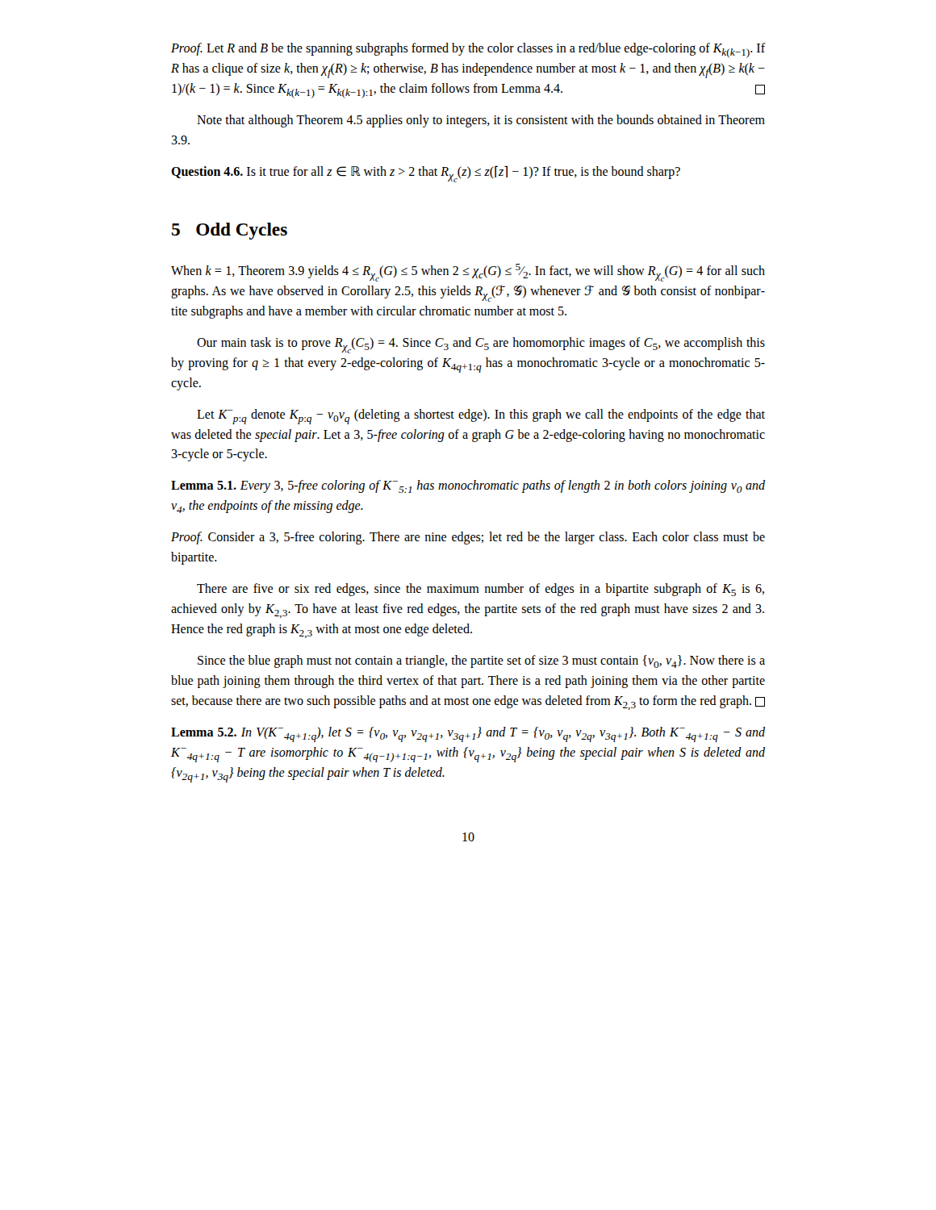Proof. Let R and B be the spanning subgraphs formed by the color classes in a red/blue edge-coloring of Kk(k−1). If R has a clique of size k, then χf(R) ≥ k; otherwise, B has independence number at most k − 1, and then χf(B) ≥ k(k − 1)/(k − 1) = k. Since Kk(k−1) = Kk(k−1):1, the claim follows from Lemma 4.4.
Note that although Theorem 4.5 applies only to integers, it is consistent with the bounds obtained in Theorem 3.9.
Question 4.6. Is it true for all z ∈ ℝ with z > 2 that Rχc(z) ≤ z(⌈z⌉ − 1)? If true, is the bound sharp?
5 Odd Cycles
When k = 1, Theorem 3.9 yields 4 ≤ Rχc(G) ≤ 5 when 2 ≤ χc(G) ≤ 5⁄2. In fact, we will show Rχc(G) = 4 for all such graphs. As we have observed in Corollary 2.5, this yields Rχc(ℱ, 𝒢) whenever ℱ and 𝒢 both consist of nonbipartite subgraphs and have a member with circular chromatic number at most 5.
Our main task is to prove Rχc(C5) = 4. Since C3 and C5 are homomorphic images of C5, we accomplish this by proving for q ≥ 1 that every 2-edge-coloring of K4q+1:q has a monochromatic 3-cycle or a monochromatic 5-cycle.
Let K−p:q denote Kp:q − v0vq (deleting a shortest edge). In this graph we call the endpoints of the edge that was deleted the special pair. Let a 3, 5-free coloring of a graph G be a 2-edge-coloring having no monochromatic 3-cycle or 5-cycle.
Lemma 5.1. Every 3, 5-free coloring of K−5:1 has monochromatic paths of length 2 in both colors joining v0 and v4, the endpoints of the missing edge.
Proof. Consider a 3, 5-free coloring. There are nine edges; let red be the larger class. Each color class must be bipartite.
There are five or six red edges, since the maximum number of edges in a bipartite subgraph of K5 is 6, achieved only by K2,3. To have at least five red edges, the partite sets of the red graph must have sizes 2 and 3. Hence the red graph is K2,3 with at most one edge deleted.
Since the blue graph must not contain a triangle, the partite set of size 3 must contain {v0, v4}. Now there is a blue path joining them through the third vertex of that part. There is a red path joining them via the other partite set, because there are two such possible paths and at most one edge was deleted from K2,3 to form the red graph.
Lemma 5.2. In V(K−4q+1:q), let S = {v0, vq, v2q+1, v3q+1} and T = {v0, vq, v2q, v3q+1}. Both K−4q+1:q − S and K−4q+1:q − T are isomorphic to K−4(q−1)+1:q−1, with {vq+1, v2q} being the special pair when S is deleted and {v2q+1, v3q} being the special pair when T is deleted.
10